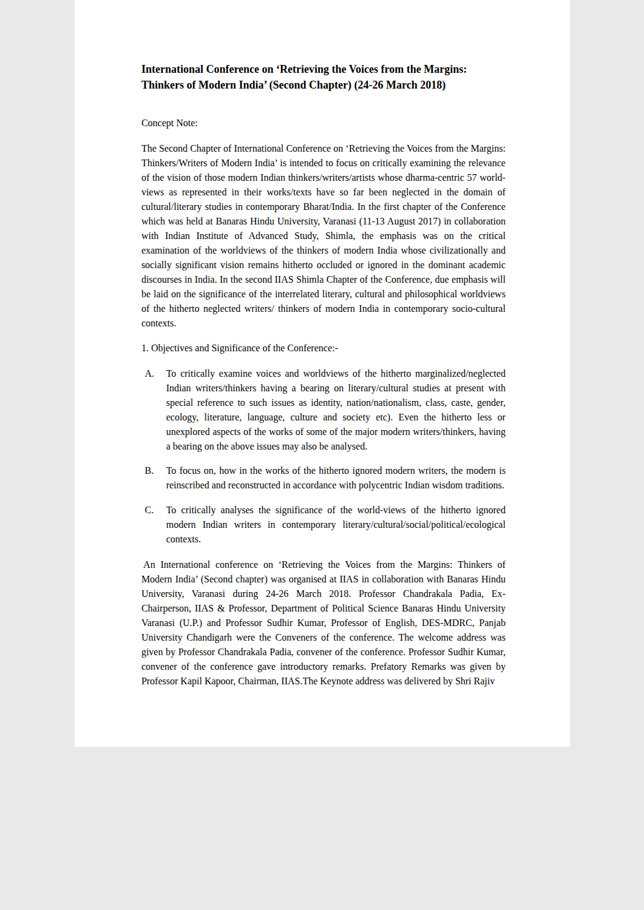International Conference on ‘Retrieving the Voices from the Margins:
Thinkers of Modern India’ (Second Chapter) (24-26 March 2018)
Concept Note:
The Second Chapter of International Conference on ‘Retrieving the Voices from the Margins: Thinkers/Writers of Modern India’ is intended to focus on critically examining the relevance of the vision of those modern Indian thinkers/writers/artists whose dharma-centric 57 world-views as represented in their works/texts have so far been neglected in the domain of cultural/literary studies in contemporary Bharat/India. In the first chapter of the Conference which was held at Banaras Hindu University, Varanasi (11-13 August 2017) in collaboration with Indian Institute of Advanced Study, Shimla, the emphasis was on the critical examination of the worldviews of the thinkers of modern India whose civilizationally and socially significant vision remains hitherto occluded or ignored in the dominant academic discourses in India. In the second IIAS Shimla Chapter of the Conference, due emphasis will be laid on the significance of the interrelated literary, cultural and philosophical worldviews of the hitherto neglected writers/ thinkers of modern India in contemporary socio-cultural contexts.
1. Objectives and Significance of the Conference:-
A. To critically examine voices and worldviews of the hitherto marginalized/neglected Indian writers/thinkers having a bearing on literary/cultural studies at present with special reference to such issues as identity, nation/nationalism, class, caste, gender, ecology, literature, language, culture and society etc). Even the hitherto less or unexplored aspects of the works of some of the major modern writers/thinkers, having a bearing on the above issues may also be analysed.
B. To focus on, how in the works of the hitherto ignored modern writers, the modern is reinscribed and reconstructed in accordance with polycentric Indian wisdom traditions.
C. To critically analyses the significance of the world-views of the hitherto ignored modern Indian writers in contemporary literary/cultural/social/political/ecological contexts.
An International conference on ‘Retrieving the Voices from the Margins: Thinkers of Modern India’ (Second chapter) was organised at IIAS in collaboration with Banaras Hindu University, Varanasi during 24-26 March 2018. Professor Chandrakala Padia, Ex-Chairperson, IIAS & Professor, Department of Political Science Banaras Hindu University Varanasi (U.P.) and Professor Sudhir Kumar, Professor of English, DES-MDRC, Panjab University Chandigarh were the Conveners of the conference. The welcome address was given by Professor Chandrakala Padia, convener of the conference. Professor Sudhir Kumar, convener of the conference gave introductory remarks. Prefatory Remarks was given by Professor Kapil Kapoor, Chairman, IIAS.The Keynote address was delivered by Shri Rajiv